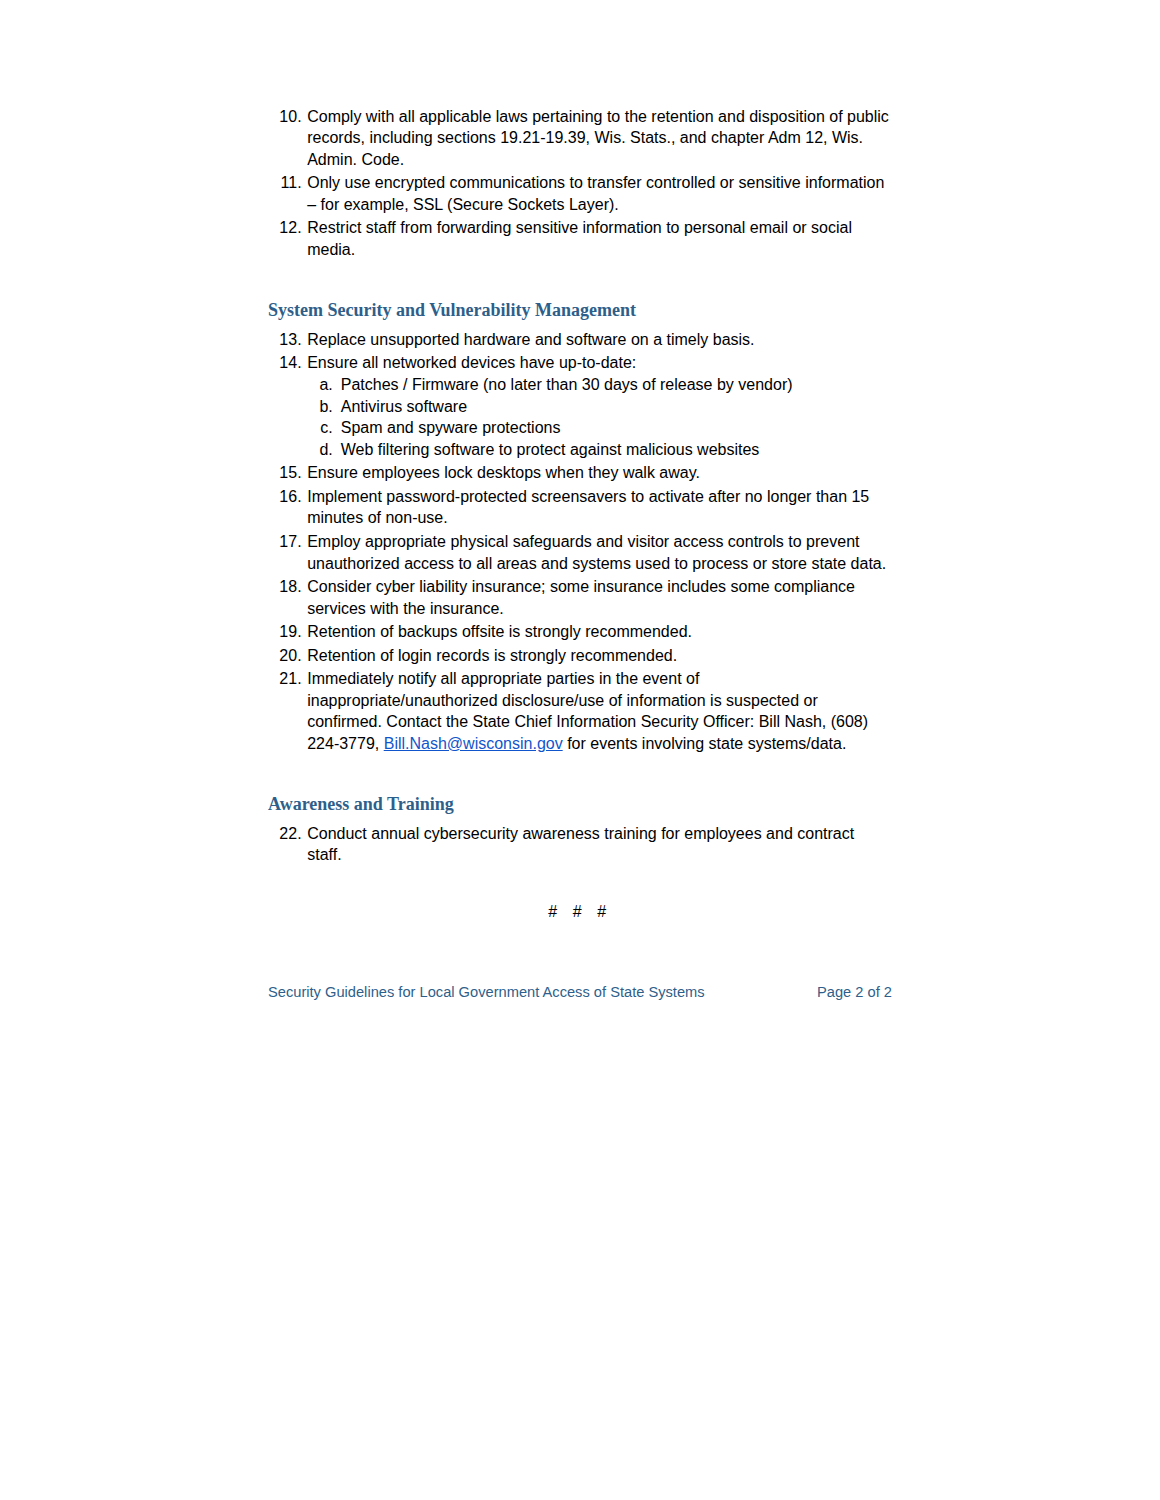10. Comply with all applicable laws pertaining to the retention and disposition of public records, including sections 19.21-19.39, Wis. Stats., and chapter Adm 12, Wis. Admin. Code.
11. Only use encrypted communications to transfer controlled or sensitive information – for example, SSL (Secure Sockets Layer).
12. Restrict staff from forwarding sensitive information to personal email or social media.
System Security and Vulnerability Management
13. Replace unsupported hardware and software on a timely basis.
14. Ensure all networked devices have up-to-date:
a. Patches / Firmware (no later than 30 days of release by vendor)
b. Antivirus software
c. Spam and spyware protections
d. Web filtering software to protect against malicious websites
15. Ensure employees lock desktops when they walk away.
16. Implement password-protected screensavers to activate after no longer than 15 minutes of non-use.
17. Employ appropriate physical safeguards and visitor access controls to prevent unauthorized access to all areas and systems used to process or store state data.
18. Consider cyber liability insurance; some insurance includes some compliance services with the insurance.
19. Retention of backups offsite is strongly recommended.
20. Retention of login records is strongly recommended.
21. Immediately notify all appropriate parties in the event of inappropriate/unauthorized disclosure/use of information is suspected or confirmed. Contact the State Chief Information Security Officer: Bill Nash, (608) 224-3779, Bill.Nash@wisconsin.gov for events involving state systems/data.
Awareness and Training
22. Conduct annual cybersecurity awareness training for employees and contract staff.
# # #
Security Guidelines for Local Government Access of State Systems Page 2 of 2